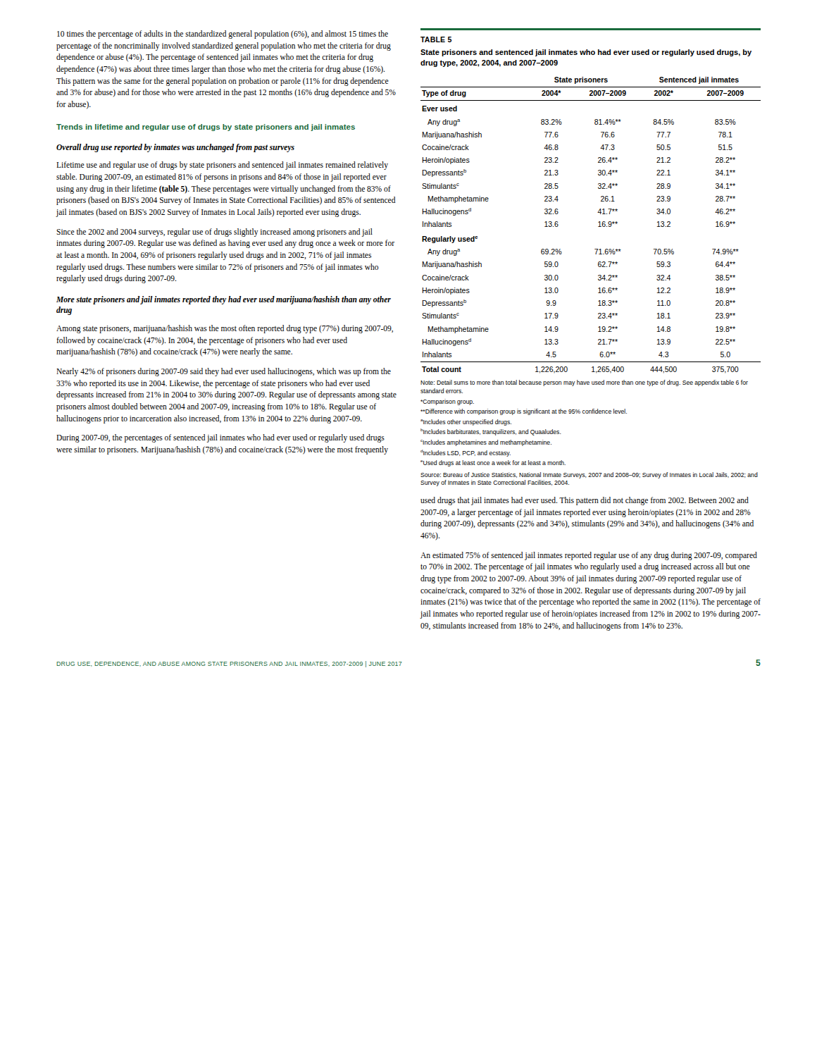10 times the percentage of adults in the standardized general population (6%), and almost 15 times the percentage of the noncriminally involved standardized general population who met the criteria for drug dependence or abuse (4%). The percentage of sentenced jail inmates who met the criteria for drug dependence (47%) was about three times larger than those who met the criteria for drug abuse (16%). This pattern was the same for the general population on probation or parole (11% for drug dependence and 3% for abuse) and for those who were arrested in the past 12 months (16% drug dependence and 5% for abuse).
Trends in lifetime and regular use of drugs by state prisoners and jail inmates
Overall drug use reported by inmates was unchanged from past surveys
Lifetime use and regular use of drugs by state prisoners and sentenced jail inmates remained relatively stable. During 2007-09, an estimated 81% of persons in prisons and 84% of those in jail reported ever using any drug in their lifetime (table 5). These percentages were virtually unchanged from the 83% of prisoners (based on BJS's 2004 Survey of Inmates in State Correctional Facilities) and 85% of sentenced jail inmates (based on BJS's 2002 Survey of Inmates in Local Jails) reported ever using drugs.
Since the 2002 and 2004 surveys, regular use of drugs slightly increased among prisoners and jail inmates during 2007-09. Regular use was defined as having ever used any drug once a week or more for at least a month. In 2004, 69% of prisoners regularly used drugs and in 2002, 71% of jail inmates regularly used drugs. These numbers were similar to 72% of prisoners and 75% of jail inmates who regularly used drugs during 2007-09.
More state prisoners and jail inmates reported they had ever used marijuana/hashish than any other drug
Among state prisoners, marijuana/hashish was the most often reported drug type (77%) during 2007-09, followed by cocaine/crack (47%). In 2004, the percentage of prisoners who had ever used marijuana/hashish (78%) and cocaine/crack (47%) were nearly the same.
Nearly 42% of prisoners during 2007-09 said they had ever used hallucinogens, which was up from the 33% who reported its use in 2004. Likewise, the percentage of state prisoners who had ever used depressants increased from 21% in 2004 to 30% during 2007-09. Regular use of depressants among state prisoners almost doubled between 2004 and 2007-09, increasing from 10% to 18%. Regular use of hallucinogens prior to incarceration also increased, from 13% in 2004 to 22% during 2007-09.
During 2007-09, the percentages of sentenced jail inmates who had ever used or regularly used drugs were similar to prisoners. Marijuana/hashish (78%) and cocaine/crack (52%) were the most frequently
Table 5
State prisoners and sentenced jail inmates who had ever used or regularly used drugs, by drug type, 2002, 2004, and 2007–2009
| | State prisoners | Sentenced jail inmates |
| --- | --- | --- |
| Type of drug | 2004* | 2007–2009 | 2002* | 2007–2009 |
| Ever used |
| Any drug a | 83.2% | 81.4%** | 84.5% | 83.5% |
| Marijuana/hashish | 77.6 | 76.6 | 77.7 | 78.1 |
| Cocaine/crack | 46.8 | 47.3 | 50.5 | 51.5 |
| Heroin/opiates | 23.2 | 26.4** | 21.2 | 28.2** |
| Depressants b | 21.3 | 30.4** | 22.1 | 34.1** |
| Stimulants c | 28.5 | 32.4** | 28.9 | 34.1** |
| Methamphetamine | 23.4 | 26.1 | 23.9 | 28.7** |
| Hallucinogens d | 32.6 | 41.7** | 34.0 | 46.2** |
| Inhalants | 13.6 | 16.9** | 13.2 | 16.9** |
| Regularly used e |
| Any drug a | 69.2% | 71.6%** | 70.5% | 74.9%** |
| Marijuana/hashish | 59.0 | 62.7** | 59.3 | 64.4** |
| Cocaine/crack | 30.0 | 34.2** | 32.4 | 38.5** |
| Heroin/opiates | 13.0 | 16.6** | 12.2 | 18.9** |
| Depressants b | 9.9 | 18.3** | 11.0 | 20.8** |
| Stimulants c | 17.9 | 23.4** | 18.1 | 23.9** |
| Methamphetamine | 14.9 | 19.2** | 14.8 | 19.8** |
| Hallucinogens d | 13.3 | 21.7** | 13.9 | 22.5** |
| Inhalants | 4.5 | 6.0** | 4.3 | 5.0 |
| Total count | 1,226,200 | 1,265,400 | 444,500 | 375,700 |
Note: Detail sums to more than total because person may have used more than one type of drug. See appendix table 6 for standard errors.
*Comparison group.
**Difference with comparison group is significant at the 95% confidence level.
aIncludes other unspecified drugs.
bIncludes barbiturates, tranquilizers, and Quaaludes.
cIncludes amphetamines and methamphetamine.
dIncludes LSD, PCP, and ecstasy.
eUsed drugs at least once a week for at least a month.
Source: Bureau of Justice Statistics, National Inmate Surveys, 2007 and 2008–09; Survey of Inmates in Local Jails, 2002; and Survey of Inmates in State Correctional Facilities, 2004.
used drugs that jail inmates had ever used. This pattern did not change from 2002. Between 2002 and 2007-09, a larger percentage of jail inmates reported ever using heroin/opiates (21% in 2002 and 28% during 2007-09), depressants (22% and 34%), stimulants (29% and 34%), and hallucinogens (34% and 46%).
An estimated 75% of sentenced jail inmates reported regular use of any drug during 2007-09, compared to 70% in 2002. The percentage of jail inmates who regularly used a drug increased across all but one drug type from 2002 to 2007-09. About 39% of jail inmates during 2007-09 reported regular use of cocaine/crack, compared to 32% of those in 2002. Regular use of depressants during 2007-09 by jail inmates (21%) was twice that of the percentage who reported the same in 2002 (11%). The percentage of jail inmates who reported regular use of heroin/opiates increased from 12% in 2002 to 19% during 2007-09, stimulants increased from 18% to 24%, and hallucinogens from 14% to 23%.
Drug Use, Dependence, and Abuse Among State Prisoners and Jail Inmates, 2007-2009 | June 2017
5